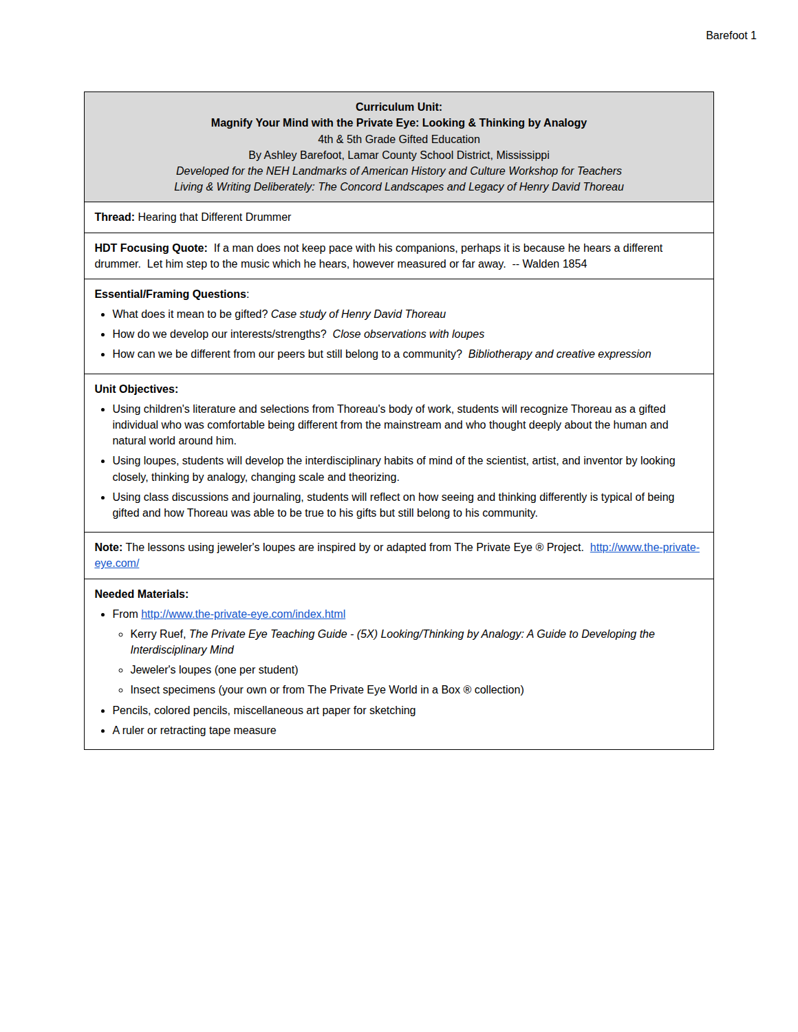Barefoot 1
| Curriculum Unit: Magnify Your Mind with the Private Eye: Looking & Thinking by Analogy 4th & 5th Grade Gifted Education By Ashley Barefoot, Lamar County School District, Mississippi Developed for the NEH Landmarks of American History and Culture Workshop for Teachers Living & Writing Deliberately: The Concord Landscapes and Legacy of Henry David Thoreau |
| Thread: Hearing that Different Drummer |
| HDT Focusing Quote: If a man does not keep pace with his companions, perhaps it is because he hears a different drummer. Let him step to the music which he hears, however measured or far away. -- Walden 1854 |
| Essential/Framing Questions : What does it mean to be gifted? Case study of Henry David Thoreau How do we develop our interests/strengths? Close observations with loupes How can we be different from our peers but still belong to a community? Bibliotherapy and creative expression |
| Unit Objectives: Using children's literature and selections from Thoreau's body of work, students will recognize Thoreau as a gifted individual who was comfortable being different from the mainstream and who thought deeply about the human and natural world around him. Using loupes, students will develop the interdisciplinary habits of mind of the scientist, artist, and inventor by looking closely, thinking by analogy, changing scale and theorizing. Using class discussions and journaling, students will reflect on how seeing and thinking differently is typical of being gifted and how Thoreau was able to be true to his gifts but still belong to his community. |
| Note: The lessons using jeweler's loupes are inspired by or adapted from The Private Eye ® Project. http://www.the-private-eye.com/ |
| Needed Materials: From http://www.the-private-eye.com/index.html Kerry Ruef, The Private Eye Teaching Guide - (5X) Looking/Thinking by Analogy: A Guide to Developing the Interdisciplinary Mind Jeweler's loupes (one per student) Insect specimens (your own or from The Private Eye World in a Box ® collection) Pencils, colored pencils, miscellaneous art paper for sketching A ruler or retracting tape measure |